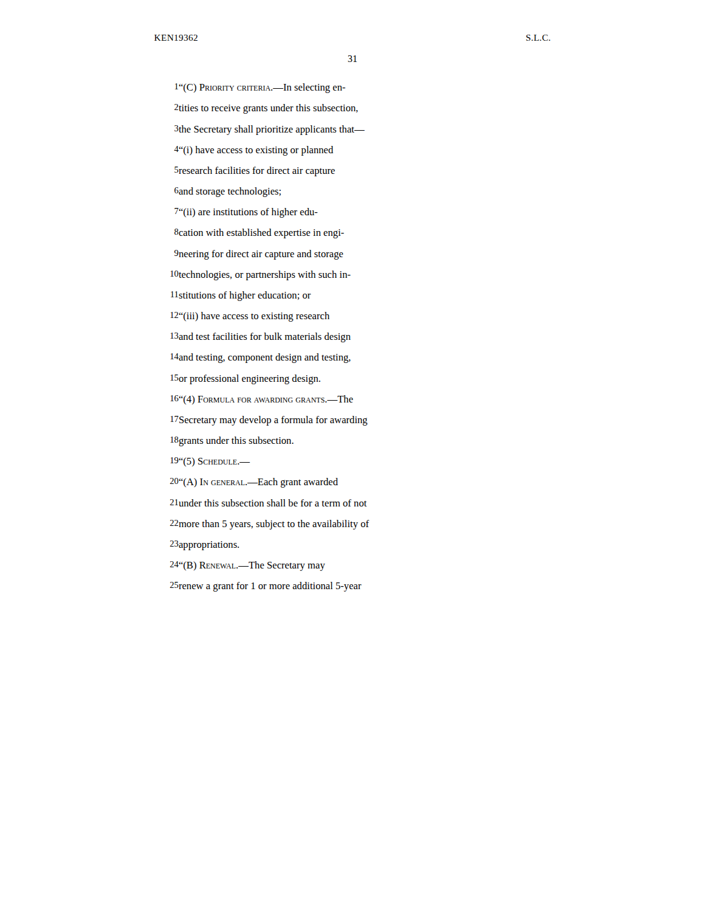KEN19362 S.L.C.
31
| 1 | “(C) Priority criteria. —In selecting en- |
| 2 | tities to receive grants under this subsection, |
| 3 | the Secretary shall prioritize applicants that— |
| 4 | “(i) have access to existing or planned |
| 5 | research facilities for direct air capture |
| 6 | and storage technologies; |
| 7 | “(ii) are institutions of higher edu- |
| 8 | cation with established expertise in engi- |
| 9 | neering for direct air capture and storage |
| 10 | technologies, or partnerships with such in- |
| 11 | stitutions of higher education; or |
| 12 | “(iii) have access to existing research |
| 13 | and test facilities for bulk materials design |
| 14 | and testing, component design and testing, |
| 15 | or professional engineering design. |
| 16 | “(4) Formula for awarding grants. —The |
| 17 | Secretary may develop a formula for awarding |
| 18 | grants under this subsection. |
| 19 | “(5) Schedule. — |
| 20 | “(A) In general. —Each grant awarded |
| 21 | under this subsection shall be for a term of not |
| 22 | more than 5 years, subject to the availability of |
| 23 | appropriations. |
| 24 | “(B) Renewal. —The Secretary may |
| 25 | renew a grant for 1 or more additional 5-year |